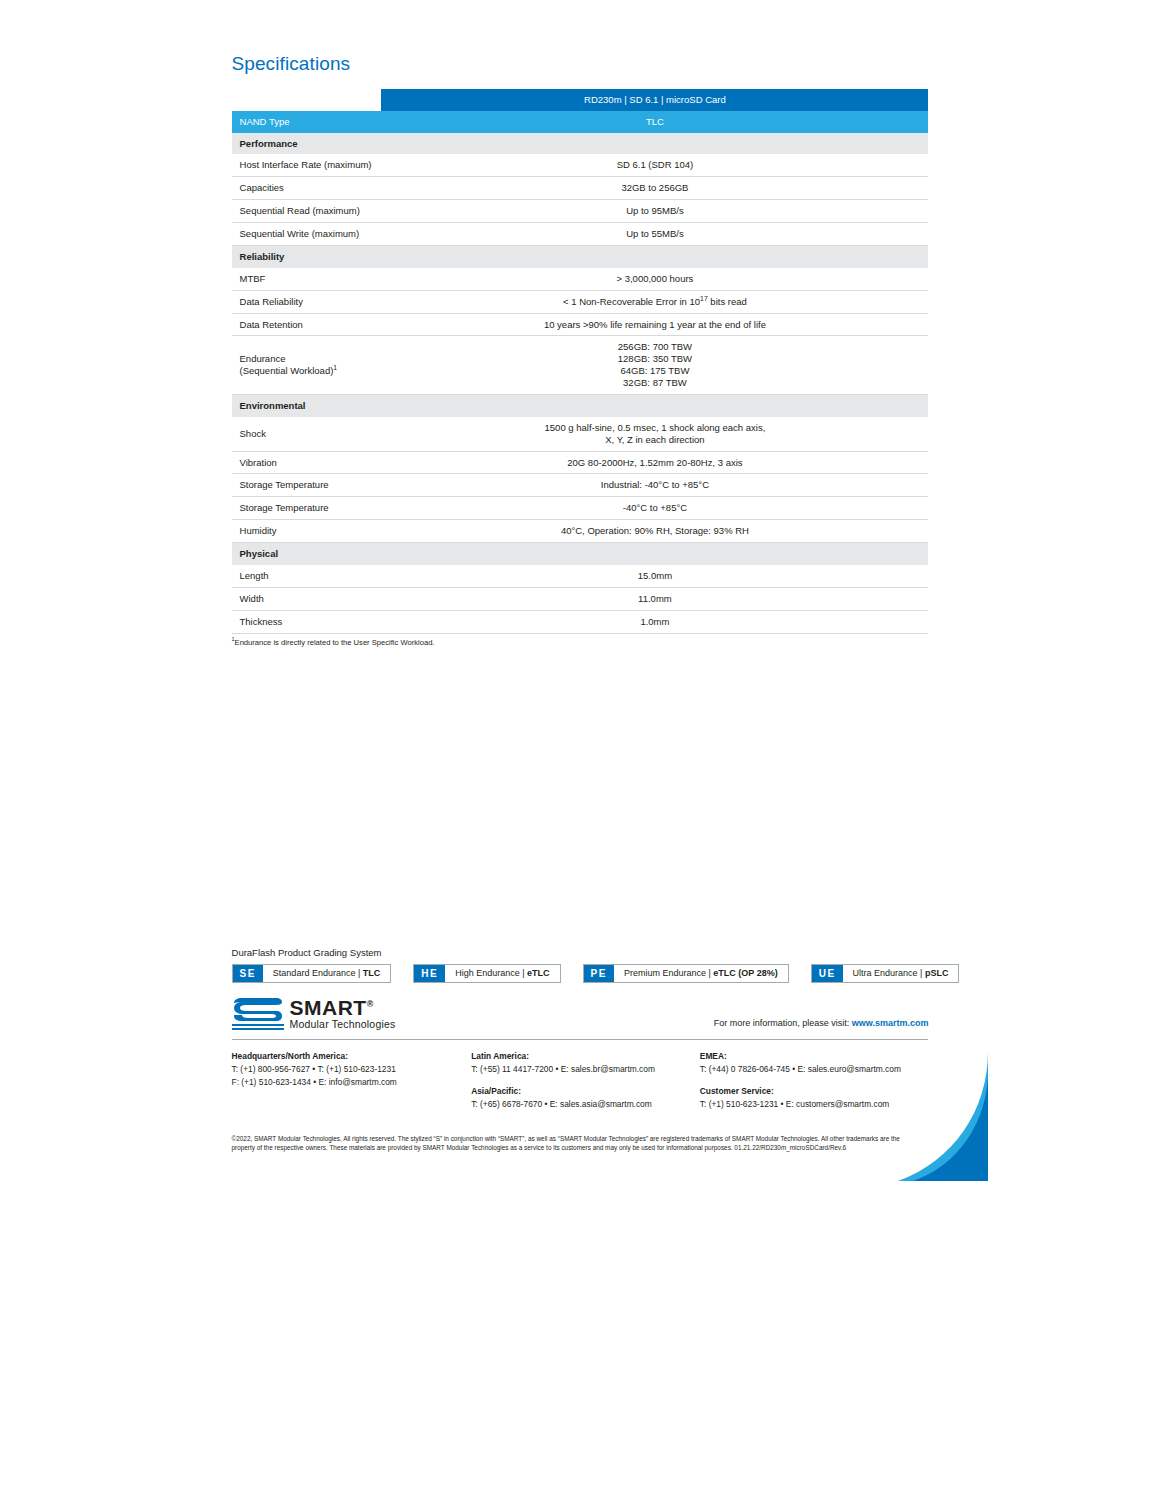Specifications
| | RD230m / SD 6.1 / microSD Card |
| NAND Type | TLC |
| Performance |
| Host Interface Rate (maximum) | SD 6.1 (SDR 104) |
| Capacities | 32GB to 256GB |
| Sequential Read (maximum) | Up to 95MB/s |
| Sequential Write (maximum) | Up to 55MB/s |
| Reliability |
| MTBF | > 3,000,000 hours |
| Data Reliability | < 1 Non-Recoverable Error in 10 17 bits read |
| Data Retention | 10 years >90% life remaining 1 year at the end of life |
| Endurance (Sequential Workload) 1 | 256GB: 700 TBW 128GB: 350 TBW 64GB: 175 TBW 32GB: 87 TBW |
| Environmental |
| Shock | 1500 g half-sine, 0.5 msec, 1 shock along each axis, X, Y, Z in each direction |
| Vibration | 20G 80-2000Hz, 1.52mm 20-80Hz, 3 axis |
| Storage Temperature | Industrial: -40°C to +85°C |
| Storage Temperature | -40°C to +85°C |
| Humidity | 40°C, Operation: 90% RH, Storage: 93% RH |
| Physical |
| Length | 15.0mm |
| Width | 11.0mm |
| Thickness | 1.0mm |
1Endurance is directly related to the User Specific Workload.
DuraFlash Product Grading System
SE
Standard Endurance | TLC
HE
High Endurance | eTLC
PE
Premium Endurance | eTLC (OP 28%)
UE
Ultra Endurance | pSLC
SMART®
Modular Technologies
For more information, please visit: www.smartm.com
Headquarters/North America:
T: (+1) 800-956-7627 • T: (+1) 510-623-1231
F: (+1) 510-623-1434 • E: info@smartm.com
Latin America:
T: (+55) 11 4417-7200 • E: sales.br@smartm.com
Asia/Pacific:
T: (+65) 6678-7670 • E: sales.asia@smartm.com
EMEA:
T: (+44) 0 7826-064-745 • E: sales.euro@smartm.com
Customer Service:
T: (+1) 510-623-1231 • E: customers@smartm.com
©2022, SMART Modular Technologies, All rights reserved. The stylized “S” in conjunction with “SMART”, as well as “SMART Modular Technologies” are registered trademarks of SMART Modular Technologies. All other trademarks are the property of the respective owners. These materials are provided by SMART Modular Technologies as a service to its customers and may only be used for informational purposes. 01.21.22/RD230m_microSDCard/Rev.6